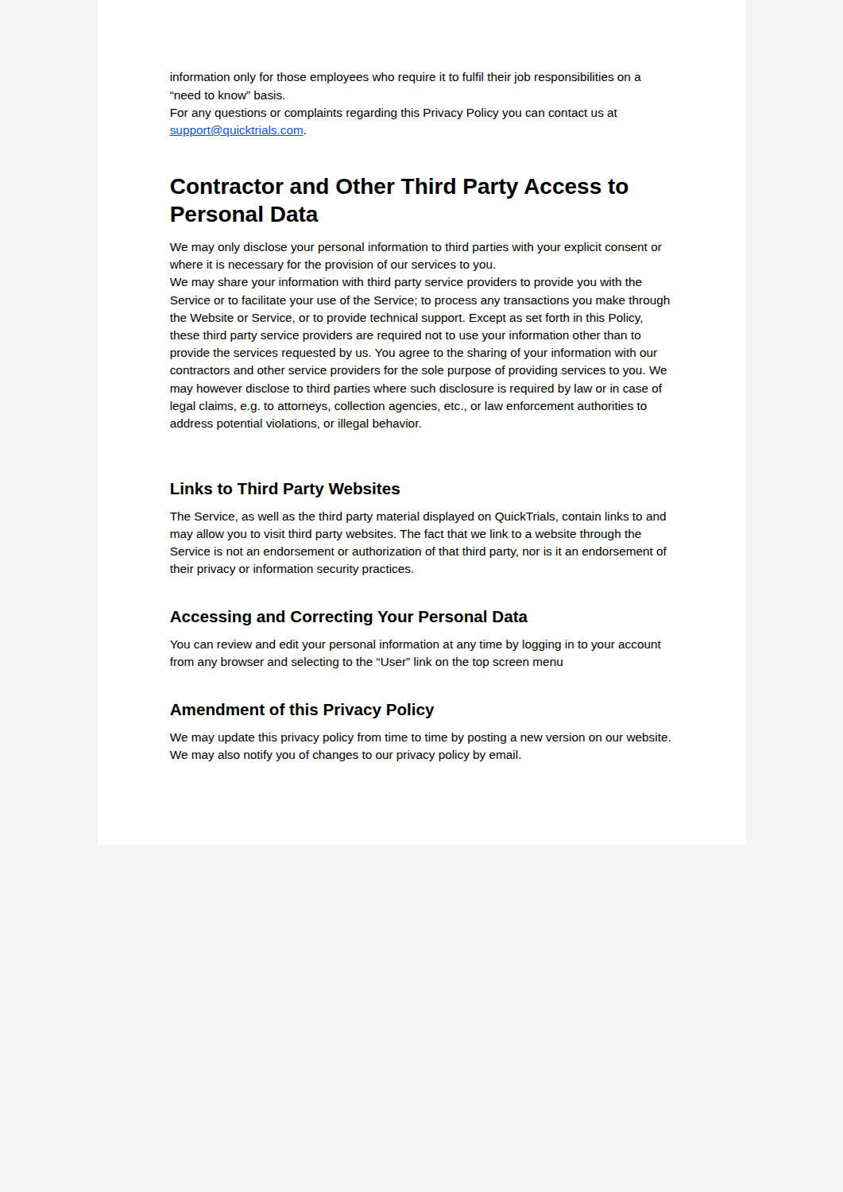information only for those employees who require it to fulfil their job responsibilities on a “need to know” basis.
For any questions or complaints regarding this Privacy Policy you can contact us at support@quicktrials.com.
Contractor and Other Third Party Access to Personal Data
We may only disclose your personal information to third parties with your explicit consent or where it is necessary for the provision of our services to you.
We may share your information with third party service providers to provide you with the Service or to facilitate your use of the Service; to process any transactions you make through the Website or Service, or to provide technical support. Except as set forth in this Policy, these third party service providers are required not to use your information other than to provide the services requested by us. You agree to the sharing of your information with our contractors and other service providers for the sole purpose of providing services to you. We may however disclose to third parties where such disclosure is required by law or in case of legal claims, e.g. to attorneys, collection agencies, etc., or law enforcement authorities to address potential violations, or illegal behavior.
Links to Third Party Websites
The Service, as well as the third party material displayed on QuickTrials, contain links to and may allow you to visit third party websites. The fact that we link to a website through the Service is not an endorsement or authorization of that third party, nor is it an endorsement of their privacy or information security practices.
Accessing and Correcting Your Personal Data
You can review and edit your personal information at any time by logging in to your account from any browser and selecting to the “User” link on the top screen menu
Amendment of this Privacy Policy
We may update this privacy policy from time to time by posting a new version on our website. We may also notify you of changes to our privacy policy by email.